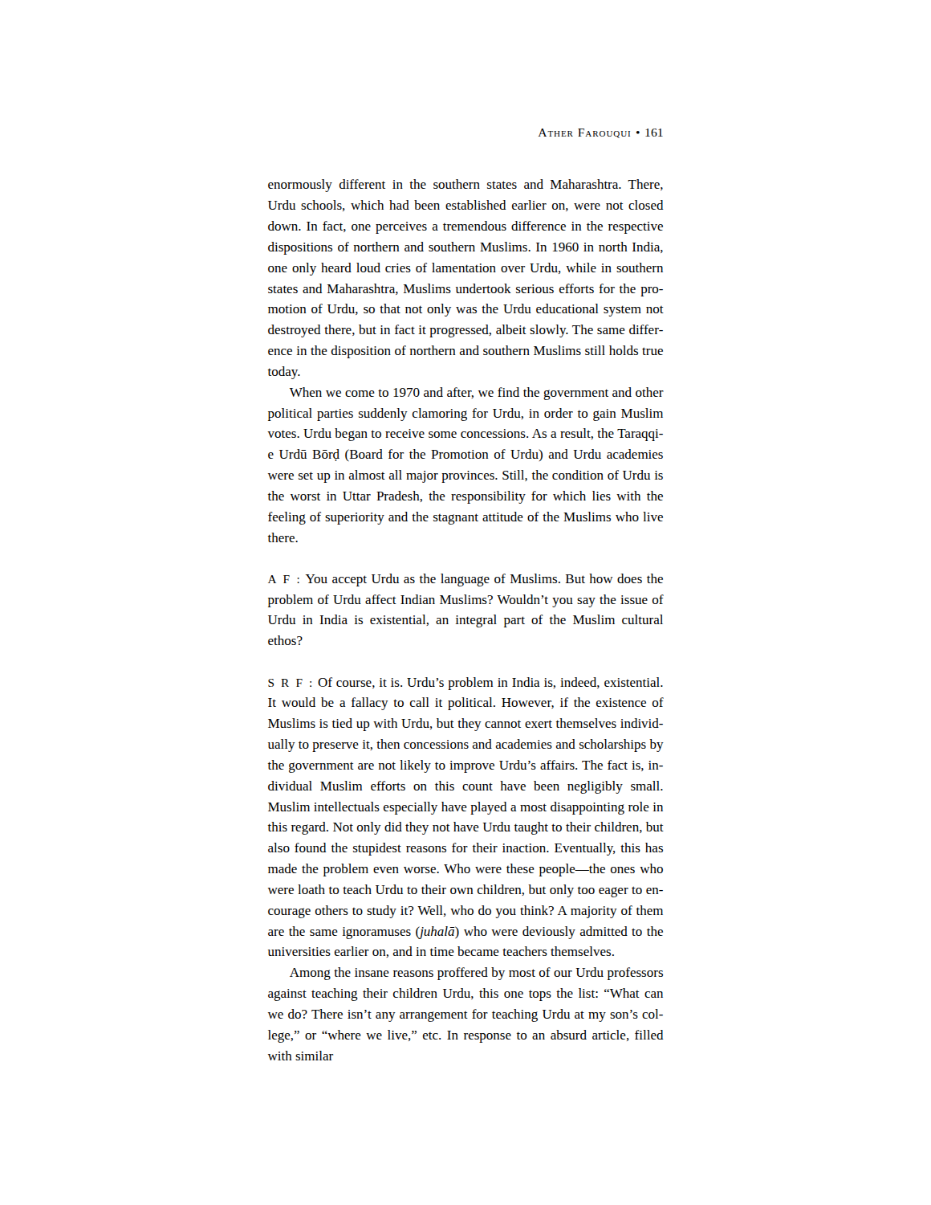Ather Farouqui•161
enormously different in the southern states and Maharashtra. There, Urdu schools, which had been established earlier on, were not closed down. In fact, one perceives a tremendous difference in the respective dispositions of northern and southern Muslims. In 1960 in north India, one only heard loud cries of lamentation over Urdu, while in southern states and Maharashtra, Muslims undertook serious efforts for the promotion of Urdu, so that not only was the Urdu educational system not destroyed there, but in fact it progressed, albeit slowly. The same difference in the disposition of northern and southern Muslims still holds true today.
When we come to 1970 and after, we find the government and other political parties suddenly clamoring for Urdu, in order to gain Muslim votes. Urdu began to receive some concessions. As a result, the Taraqqi-e Urdū Bōrḍ (Board for the Promotion of Urdu) and Urdu academies were set up in almost all major provinces. Still, the condition of Urdu is the worst in Uttar Pradesh, the responsibility for which lies with the feeling of superiority and the stagnant attitude of the Muslims who live there.
A F : You accept Urdu as the language of Muslims. But how does the problem of Urdu affect Indian Muslims? Wouldn’t you say the issue of Urdu in India is existential, an integral part of the Muslim cultural ethos?
S R F : Of course, it is. Urdu’s problem in India is, indeed, existential. It would be a fallacy to call it political. However, if the existence of Muslims is tied up with Urdu, but they cannot exert themselves individually to preserve it, then concessions and academies and scholarships by the government are not likely to improve Urdu’s affairs. The fact is, individual Muslim efforts on this count have been negligibly small. Muslim intellectuals especially have played a most disappointing role in this regard. Not only did they not have Urdu taught to their children, but also found the stupidest reasons for their inaction. Eventually, this has made the problem even worse. Who were these people—the ones who were loath to teach Urdu to their own children, but only too eager to encourage others to study it? Well, who do you think? A majority of them are the same ignoramuses (juhalā) who were deviously admitted to the universities earlier on, and in time became teachers themselves.
Among the insane reasons proffered by most of our Urdu professors against teaching their children Urdu, this one tops the list: “What can we do? There isn’t any arrangement for teaching Urdu at my son’s college,” or “where we live,” etc. In response to an absurd article, filled with similar